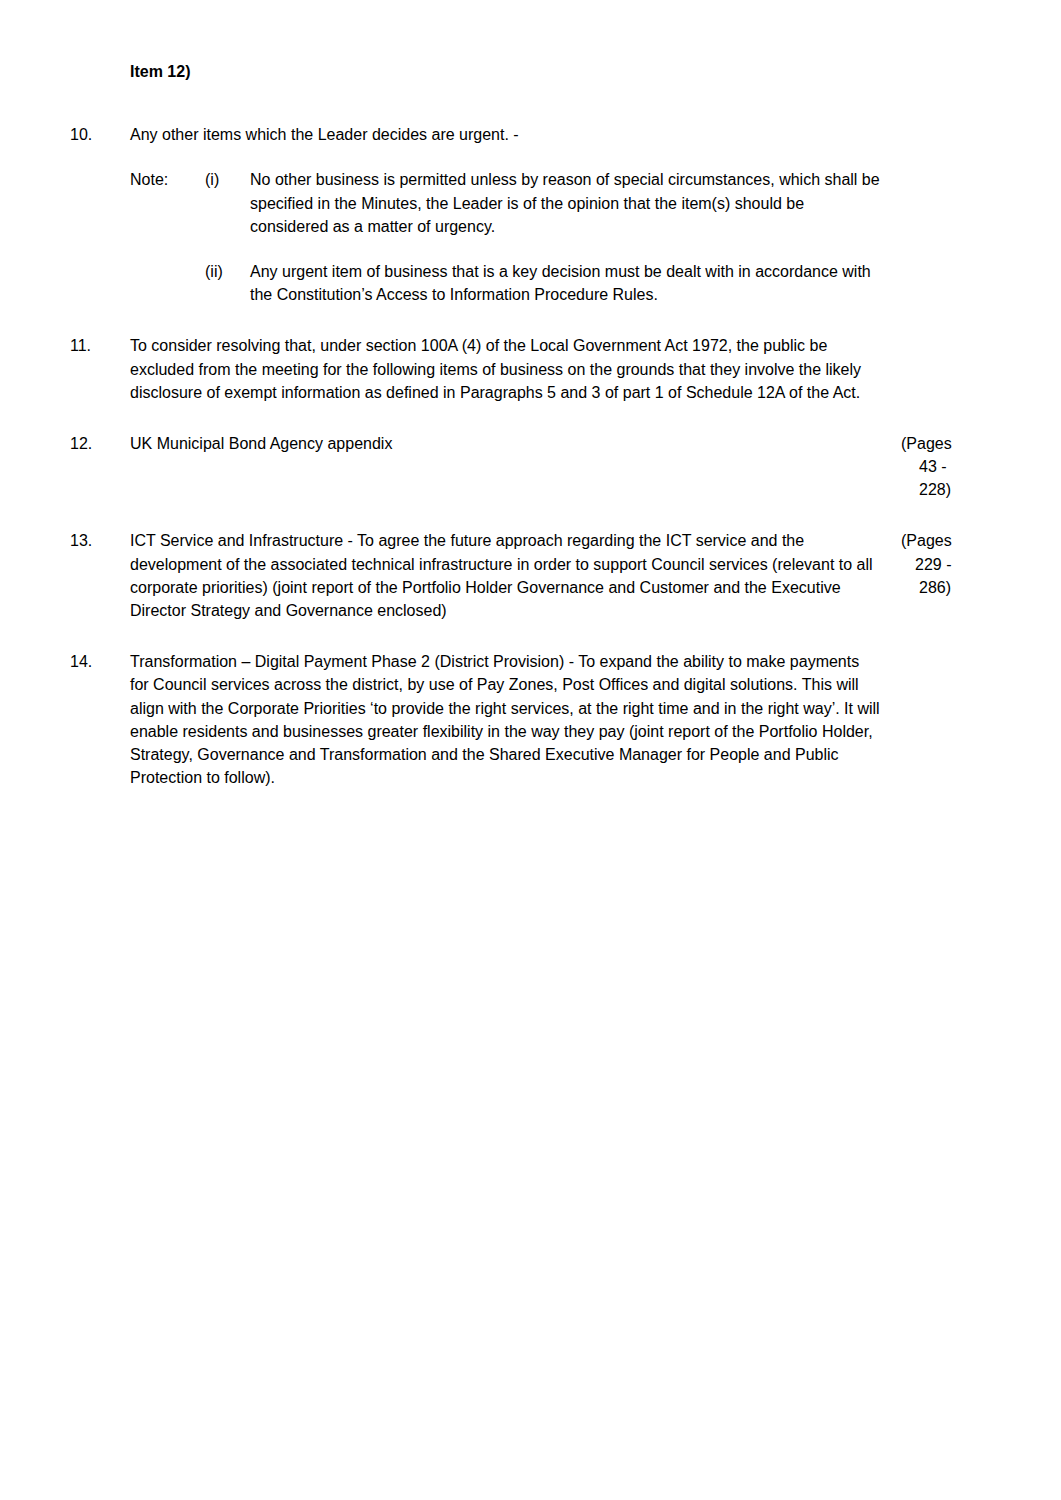Item 12)
10.
Any other items which the Leader decides are urgent. -
Note:
(i)
No other business is permitted unless by reason of special circumstances, which shall be specified in the Minutes, the Leader is of the opinion that the item(s) should be considered as a matter of urgency.
(ii)
Any urgent item of business that is a key decision must be dealt with in accordance with the Constitution’s Access to Information Procedure Rules.
11.
To consider resolving that, under section 100A (4) of the Local Government Act 1972, the public be excluded from the meeting for the following items of business on the grounds that they involve the likely disclosure of exempt information as defined in Paragraphs 5 and 3 of part 1 of Schedule 12A of the Act.
12.
UK Municipal Bond Agency appendix
(Pages 43 - 228)
13.
ICT Service and Infrastructure - To agree the future approach regarding the ICT service and the development of the associated technical infrastructure in order to support Council services (relevant to all corporate priorities) (joint report of the Portfolio Holder Governance and Customer and the Executive Director Strategy and Governance enclosed)
(Pages 229 - 286)
14.
Transformation – Digital Payment Phase 2 (District Provision) - To expand the ability to make payments for Council services across the district, by use of Pay Zones, Post Offices and digital solutions. This will align with the Corporate Priorities ‘to provide the right services, at the right time and in the right way’. It will enable residents and businesses greater flexibility in the way they pay (joint report of the Portfolio Holder, Strategy, Governance and Transformation and the Shared Executive Manager for People and Public Protection to follow).